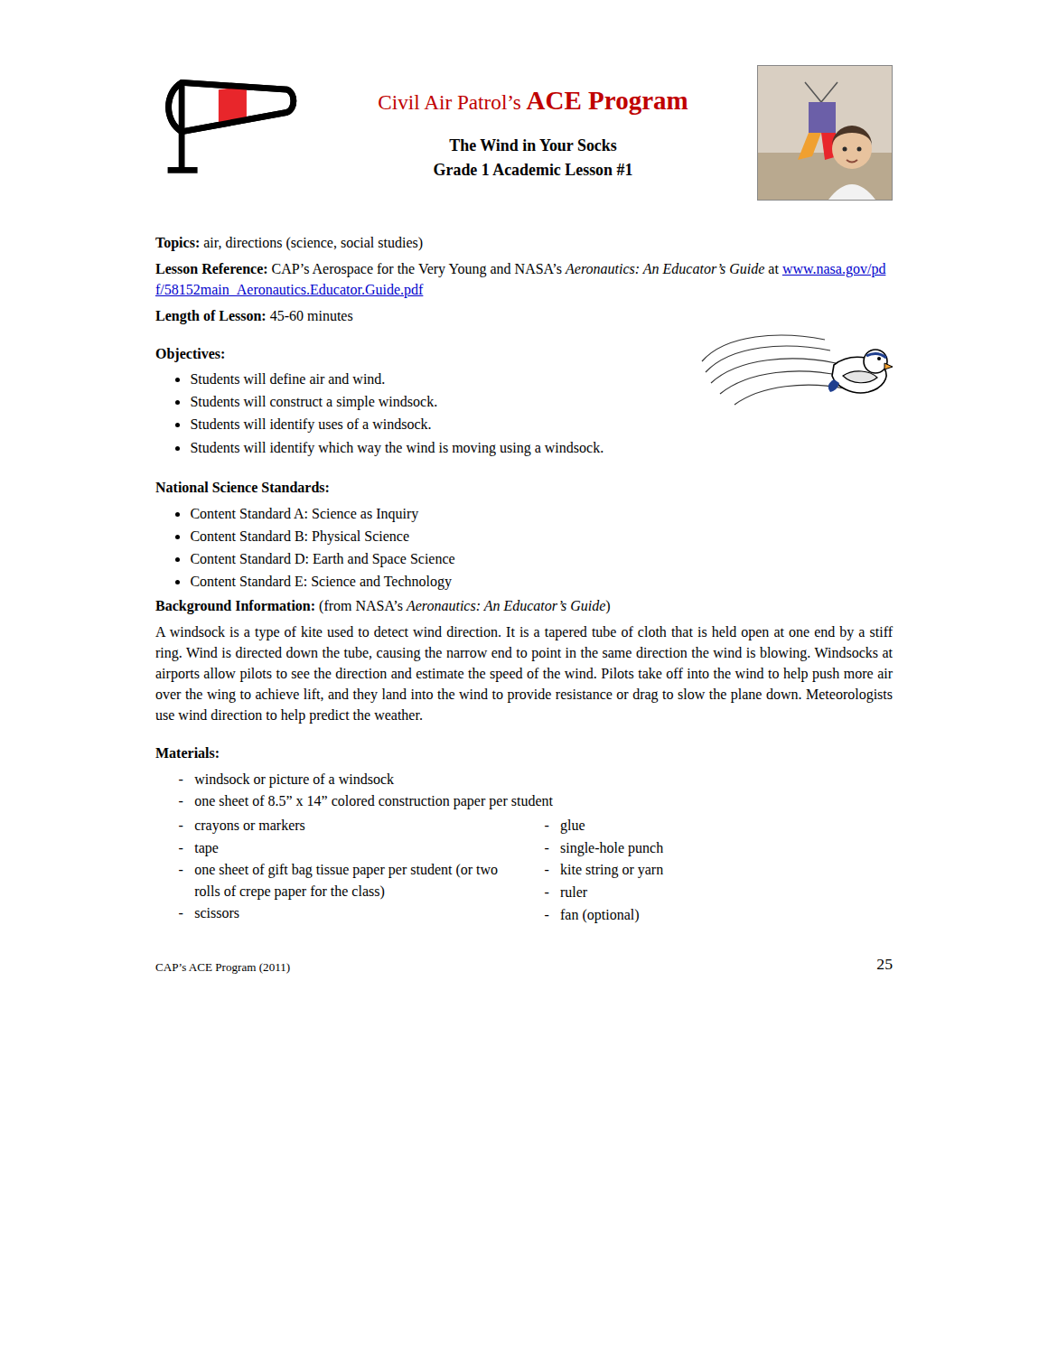Civil Air Patrol’s ACE Program
The Wind in Your Socks
Grade 1 Academic Lesson #1
Topics: air, directions (science, social studies)
Lesson Reference: CAP’s Aerospace for the Very Young and NASA’s Aeronautics: An Educator’s Guide at www.nasa.gov/pdf/58152main_Aeronautics.Educator.Guide.pdf
Length of Lesson: 45-60 minutes
Objectives:
Students will define air and wind.
Students will construct a simple windsock.
Students will identify uses of a windsock.
Students will identify which way the wind is moving using a windsock.
National Science Standards:
Content Standard A: Science as Inquiry
Content Standard B: Physical Science
Content Standard D: Earth and Space Science
Content Standard E: Science and Technology
Background Information: (from NASA’s Aeronautics: An Educator’s Guide)
A windsock is a type of kite used to detect wind direction. It is a tapered tube of cloth that is held open at one end by a stiff ring. Wind is directed down the tube, causing the narrow end to point in the same direction the wind is blowing. Windsocks at airports allow pilots to see the direction and estimate the speed of the wind. Pilots take off into the wind to help push more air over the wing to achieve lift, and they land into the wind to provide resistance or drag to slow the plane down. Meteorologists use wind direction to help predict the weather.
Materials:
windsock or picture of a windsock
one sheet of 8.5” x 14” colored construction paper per student
crayons or markers
tape
one sheet of gift bag tissue paper per student (or two rolls of crepe paper for the class)
scissors
glue
single-hole punch
kite string or yarn
ruler
fan (optional)
CAP’s ACE Program (2011) 25